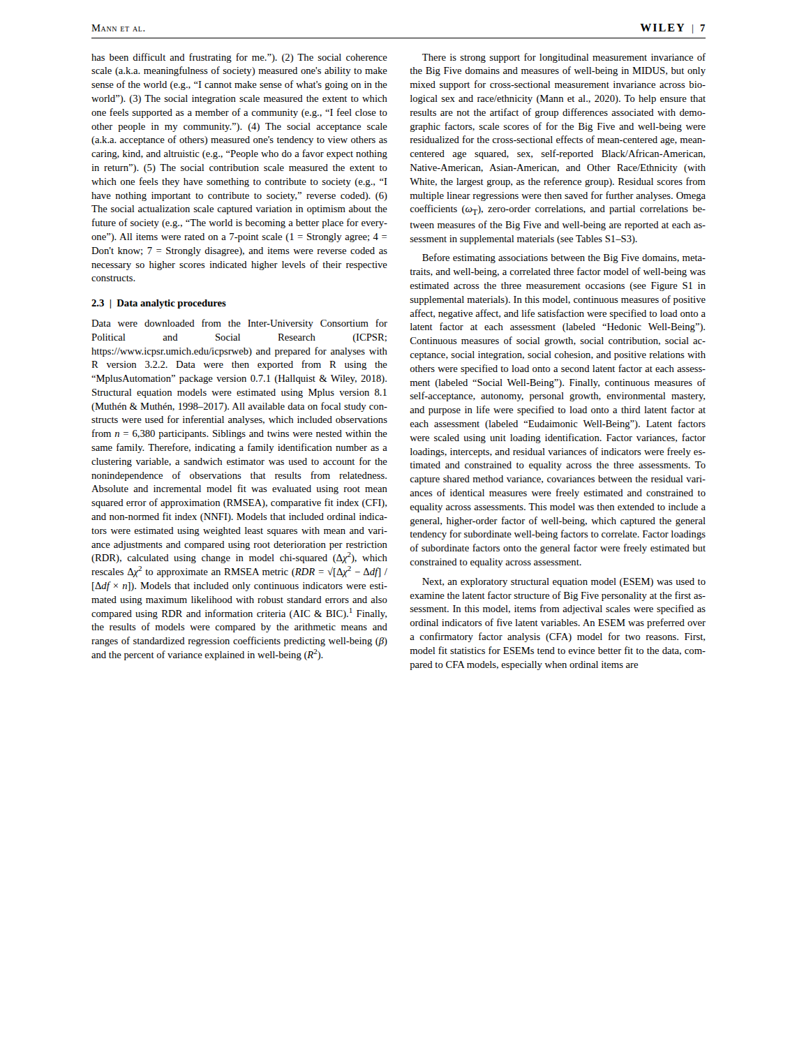Mann et al. WILEY | 7
has been difficult and frustrating for me.”). (2) The social coherence scale (a.k.a. meaningfulness of society) measured one's ability to make sense of the world (e.g., “I cannot make sense of what's going on in the world”). (3) The social integration scale measured the extent to which one feels supported as a member of a community (e.g., “I feel close to other people in my community.”). (4) The social acceptance scale (a.k.a. acceptance of others) measured one's tendency to view others as caring, kind, and altruistic (e.g., “People who do a favor expect nothing in return”). (5) The social contribution scale measured the extent to which one feels they have something to contribute to society (e.g., “I have nothing important to contribute to society,” reverse coded). (6) The social actualization scale captured variation in optimism about the future of society (e.g., “The world is becoming a better place for everyone”). All items were rated on a 7-point scale (1 = Strongly agree; 4 = Don't know; 7 = Strongly disagree), and items were reverse coded as necessary so higher scores indicated higher levels of their respective constructs.
2.3 | Data analytic procedures
Data were downloaded from the Inter-University Consortium for Political and Social Research (ICPSR; https://www.icpsr.umich.edu/icpsrweb) and prepared for analyses with R version 3.2.2. Data were then exported from R using the “MplusAutomation” package version 0.7.1 (Hallquist & Wiley, 2018). Structural equation models were estimated using Mplus version 8.1 (Muthén & Muthén, 1998–2017). All available data on focal study constructs were used for inferential analyses, which included observations from n = 6,380 participants. Siblings and twins were nested within the same family. Therefore, indicating a family identification number as a clustering variable, a sandwich estimator was used to account for the nonindependence of observations that results from relatedness. Absolute and incremental model fit was evaluated using root mean squared error of approximation (RMSEA), comparative fit index (CFI), and non-normed fit index (NNFI). Models that included ordinal indicators were estimated using weighted least squares with mean and variance adjustments and compared using root deterioration per restriction (RDR), calculated using change in model chi-squared (Δχ2), which rescales Δχ2 to approximate an RMSEA metric (RDR = √[Δχ2 − Δdf] / [Δdf × n]). Models that included only continuous indicators were estimated using maximum likelihood with robust standard errors and also compared using RDR and information criteria (AIC & BIC).1 Finally, the results of models were compared by the arithmetic means and ranges of standardized regression coefficients predicting well-being (β) and the percent of variance explained in well-being (R2).
There is strong support for longitudinal measurement invariance of the Big Five domains and measures of well-being in MIDUS, but only mixed support for cross-sectional measurement invariance across biological sex and race/ethnicity (Mann et al., 2020). To help ensure that results are not the artifact of group differences associated with demographic factors, scale scores of for the Big Five and well-being were residualized for the cross-sectional effects of mean-centered age, mean-centered age squared, sex, self-reported Black/African-American, Native-American, Asian-American, and Other Race/Ethnicity (with White, the largest group, as the reference group). Residual scores from multiple linear regressions were then saved for further analyses. Omega coefficients (ωT), zero-order correlations, and partial correlations between measures of the Big Five and well-being are reported at each assessment in supplemental materials (see Tables S1–S3).
Before estimating associations between the Big Five domains, metatraits, and well-being, a correlated three factor model of well-being was estimated across the three measurement occasions (see Figure S1 in supplemental materials). In this model, continuous measures of positive affect, negative affect, and life satisfaction were specified to load onto a latent factor at each assessment (labeled “Hedonic Well-Being”). Continuous measures of social growth, social contribution, social acceptance, social integration, social cohesion, and positive relations with others were specified to load onto a second latent factor at each assessment (labeled “Social Well-Being”). Finally, continuous measures of self-acceptance, autonomy, personal growth, environmental mastery, and purpose in life were specified to load onto a third latent factor at each assessment (labeled “Eudaimonic Well-Being”). Latent factors were scaled using unit loading identification. Factor variances, factor loadings, intercepts, and residual variances of indicators were freely estimated and constrained to equality across the three assessments. To capture shared method variance, covariances between the residual variances of identical measures were freely estimated and constrained to equality across assessments. This model was then extended to include a general, higher-order factor of well-being, which captured the general tendency for subordinate well-being factors to correlate. Factor loadings of subordinate factors onto the general factor were freely estimated but constrained to equality across assessment.
Next, an exploratory structural equation model (ESEM) was used to examine the latent factor structure of Big Five personality at the first assessment. In this model, items from adjectival scales were specified as ordinal indicators of five latent variables. An ESEM was preferred over a confirmatory factor analysis (CFA) model for two reasons. First, model fit statistics for ESEMs tend to evince better fit to the data, compared to CFA models, especially when ordinal items are